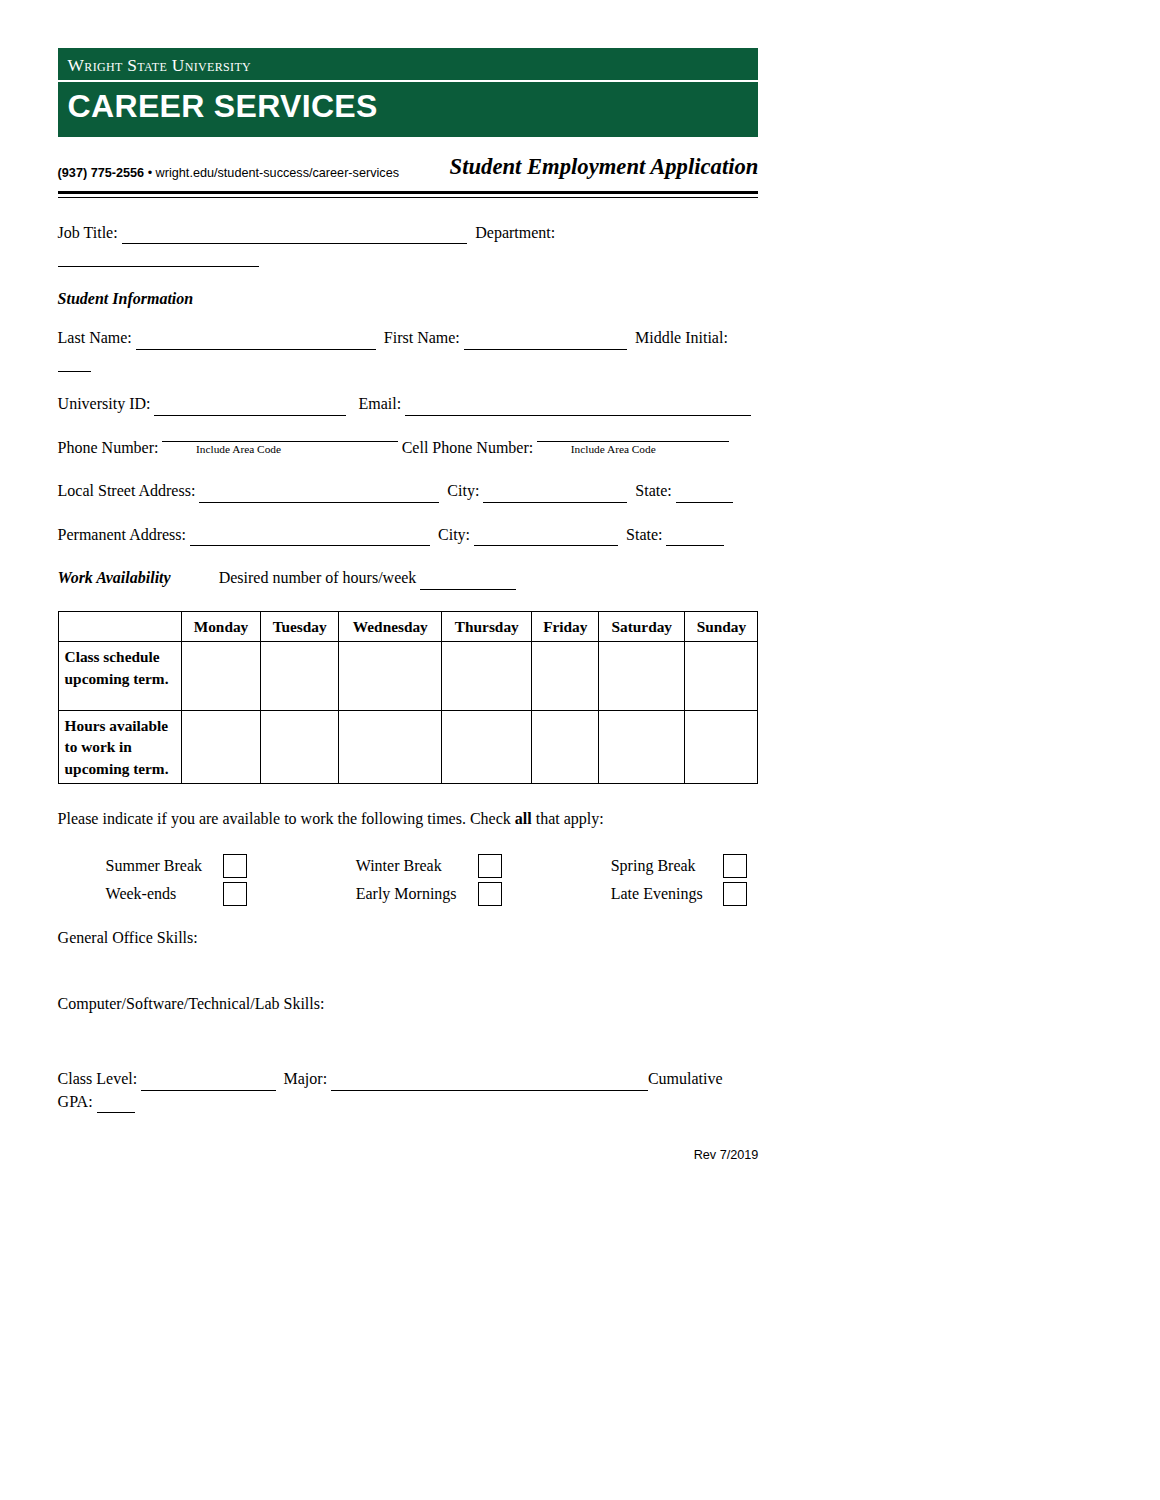Wright State University CAREER SERVICES
(937) 775-2556 • wright.edu/student-success/career-services
Student Employment Application
Job Title: Department:
Student Information
Last Name: First Name: Middle Initial:
University ID: Email:
Phone Number: Include Area Code Cell Phone Number: Include Area Code
Local Street Address: City: State:
Permanent Address: City: State:
Work Availability Desired number of hours/week
| | Monday | Tuesday | Wednesday | Thursday | Friday | Saturday | Sunday |
| --- | --- | --- | --- | --- | --- | --- | --- |
| Class schedule upcoming term. | | | | | | | |
| Hours available to work in upcoming term. | | | | | | | |
Please indicate if you are available to work the following times. Check all that apply:
| Summer Break | | | Winter Break | | | Spring Break | |
| Week-ends | | | Early Mornings | | | Late Evenings | |
General Office Skills:
Computer/Software/Technical/Lab Skills:
Class Level: Major: Cumulative GPA:
Rev 7/2019